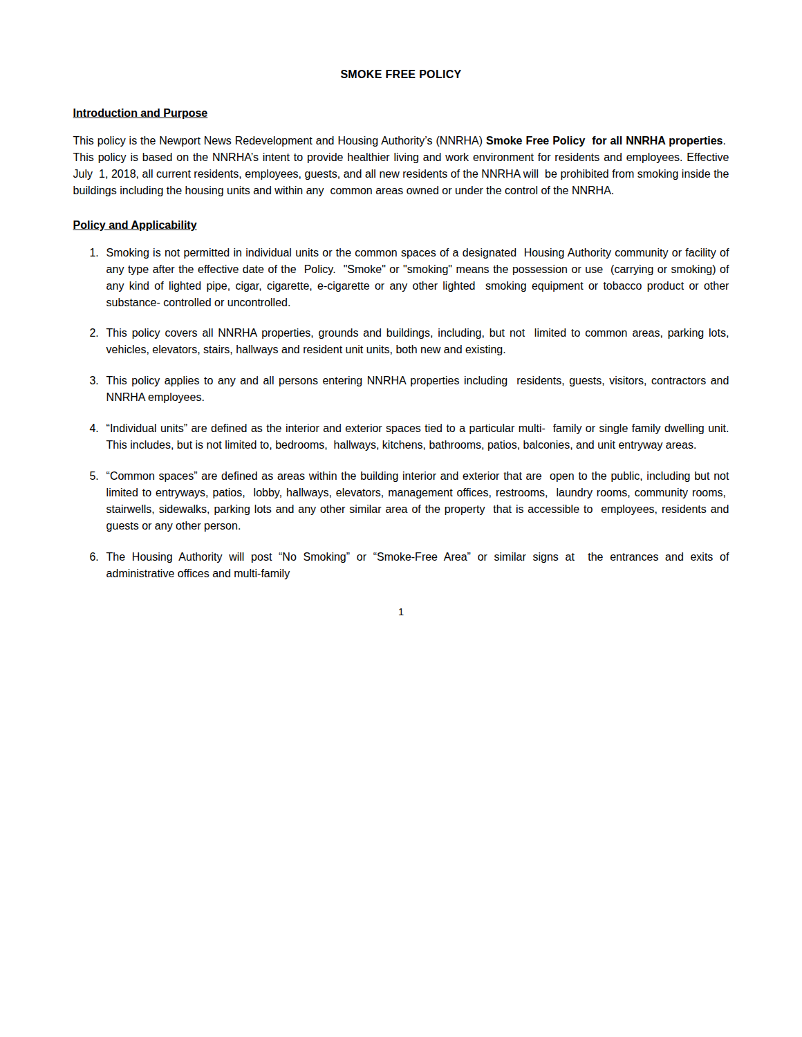SMOKE FREE POLICY
Introduction and Purpose
This policy is the Newport News Redevelopment and Housing Authority’s (NNRHA) Smoke Free Policy for all NNRHA properties. This policy is based on the NNRHA’s intent to provide healthier living and work environment for residents and employees. Effective July 1, 2018, all current residents, employees, guests, and all new residents of the NNRHA will be prohibited from smoking inside the buildings including the housing units and within any common areas owned or under the control of the NNRHA.
Policy and Applicability
Smoking is not permitted in individual units or the common spaces of a designated Housing Authority community or facility of any type after the effective date of the Policy. "Smoke" or "smoking" means the possession or use (carrying or smoking) of any kind of lighted pipe, cigar, cigarette, e-cigarette or any other lighted smoking equipment or tobacco product or other substance- controlled or uncontrolled.
This policy covers all NNRHA properties, grounds and buildings, including, but not limited to common areas, parking lots, vehicles, elevators, stairs, hallways and resident unit units, both new and existing.
This policy applies to any and all persons entering NNRHA properties including residents, guests, visitors, contractors and NNRHA employees.
“Individual units” are defined as the interior and exterior spaces tied to a particular multi- family or single family dwelling unit. This includes, but is not limited to, bedrooms, hallways, kitchens, bathrooms, patios, balconies, and unit entryway areas.
“Common spaces” are defined as areas within the building interior and exterior that are open to the public, including but not limited to entryways, patios, lobby, hallways, elevators, management offices, restrooms, laundry rooms, community rooms, stairwells, sidewalks, parking lots and any other similar area of the property that is accessible to employees, residents and guests or any other person.
The Housing Authority will post “No Smoking” or “Smoke-Free Area” or similar signs at the entrances and exits of administrative offices and multi-family
1